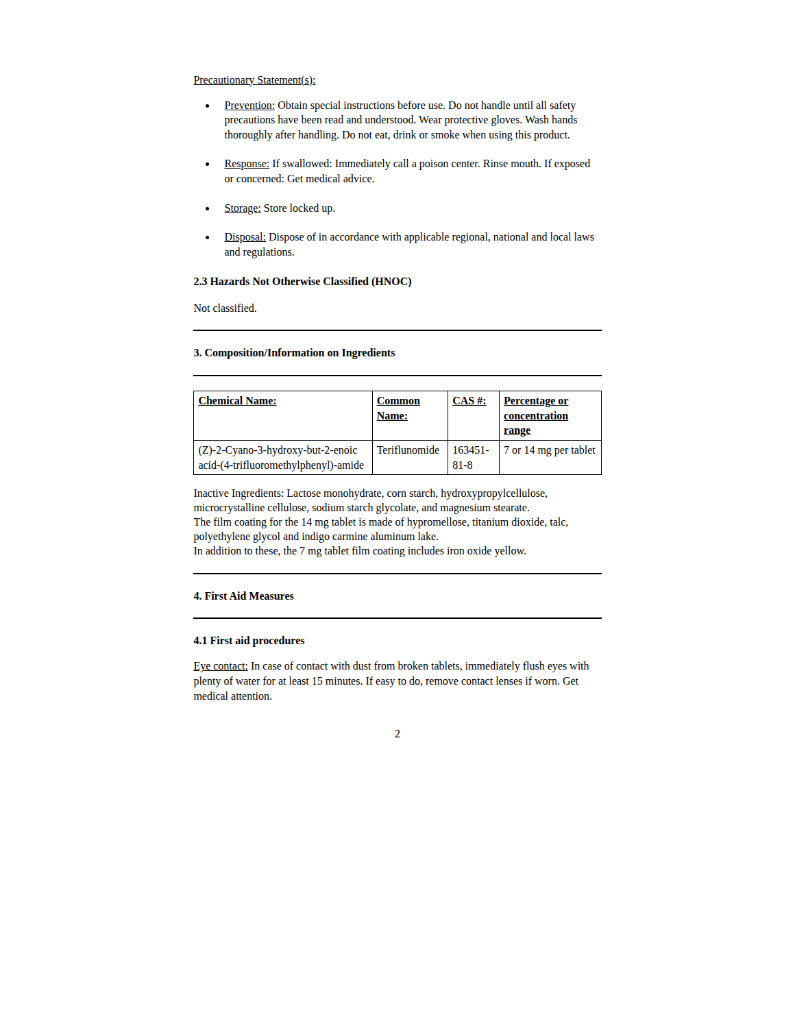Precautionary Statement(s):
Prevention: Obtain special instructions before use. Do not handle until all safety precautions have been read and understood. Wear protective gloves. Wash hands thoroughly after handling. Do not eat, drink or smoke when using this product.
Response: If swallowed: Immediately call a poison center. Rinse mouth. If exposed or concerned: Get medical advice.
Storage: Store locked up.
Disposal: Dispose of in accordance with applicable regional, national and local laws and regulations.
2.3 Hazards Not Otherwise Classified (HNOC)
Not classified.
3. Composition/Information on Ingredients
| Chemical Name: | Common Name: | CAS #: | Percentage or concentration range |
| --- | --- | --- | --- |
| (Z)-2-Cyano-3-hydroxy-but-2-enoic acid-(4-trifluoromethylphenyl)-amide | Teriflunomide | 163451-81-8 | 7 or 14 mg per tablet |
Inactive Ingredients: Lactose monohydrate, corn starch, hydroxypropylcellulose, microcrystalline cellulose, sodium starch glycolate, and magnesium stearate.
The film coating for the 14 mg tablet is made of hypromellose, titanium dioxide, talc, polyethylene glycol and indigo carmine aluminum lake.
In addition to these, the 7 mg tablet film coating includes iron oxide yellow.
4. First Aid Measures
4.1 First aid procedures
Eye contact: In case of contact with dust from broken tablets, immediately flush eyes with plenty of water for at least 15 minutes. If easy to do, remove contact lenses if worn. Get medical attention.
2